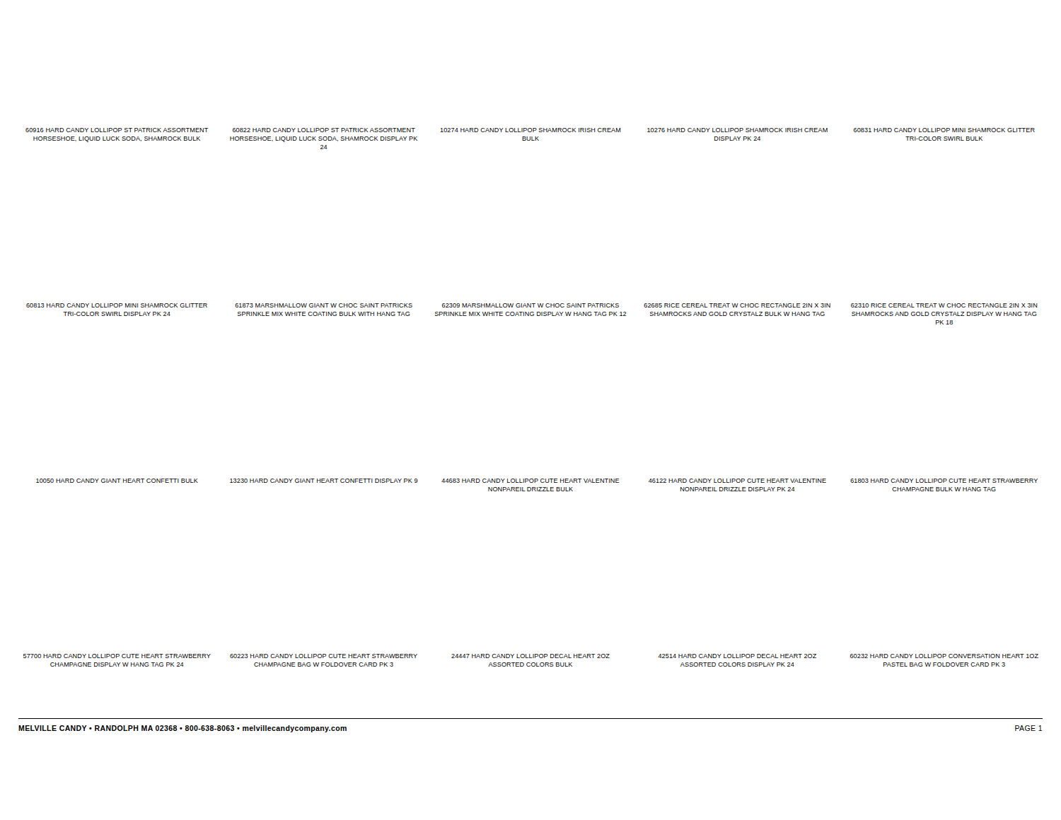60916 Hard Candy Lollipop St Patrick Assortment Horseshoe, Liquid Luck Soda, Shamrock Bulk
60822 Hard Candy Lollipop St Patrick Assortment Horseshoe, Liquid Luck Soda, Shamrock Display PK 24
10274 Hard Candy Lollipop Shamrock Irish Cream Bulk
10276 Hard Candy Lollipop Shamrock Irish Cream Display PK 24
60831 Hard Candy Lollipop Mini Shamrock Glitter Tri-Color Swirl Bulk
60813 Hard Candy Lollipop Mini Shamrock Glitter Tri-Color Swirl Display PK 24
61873 Marshmallow Giant W Choc Saint Patricks Sprinkle Mix White Coating Bulk With Hang Tag
62309 Marshmallow Giant W Choc Saint Patricks Sprinkle Mix White Coating Display W Hang Tag PK 12
62685 Rice Cereal Treat W Choc Rectangle 2IN X 3IN Shamrocks And Gold Crystalz Bulk W Hang Tag
62310 Rice Cereal Treat W Choc Rectangle 2IN X 3IN Shamrocks And Gold Crystalz Display W Hang Tag PK 18
10050 Hard Candy Giant Heart Confetti Bulk
13230 Hard Candy Giant Heart Confetti Display PK 9
44683 Hard Candy Lollipop Cute Heart Valentine Nonpareil Drizzle Bulk
46122 Hard Candy Lollipop Cute Heart Valentine Nonpareil Drizzle Display PK 24
61803 Hard Candy Lollipop Cute Heart Strawberry Champagne Bulk W Hang Tag
57700 Hard Candy Lollipop Cute Heart Strawberry Champagne Display W Hang Tag PK 24
60223 Hard Candy Lollipop Cute Heart Strawberry Champagne Bag W Foldover Card PK 3
24447 Hard Candy Lollipop Decal Heart 2OZ Assorted Colors Bulk
42514 Hard Candy Lollipop Decal Heart 2OZ Assorted Colors Display PK 24
60232 Hard Candy Lollipop Conversation Heart 1OZ Pastel Bag W Foldover Card PK 3
MELVILLE CANDY • RANDOLPH MA 02368 • 800-638-8063 • melvillecandycompany.com
PAGE 1